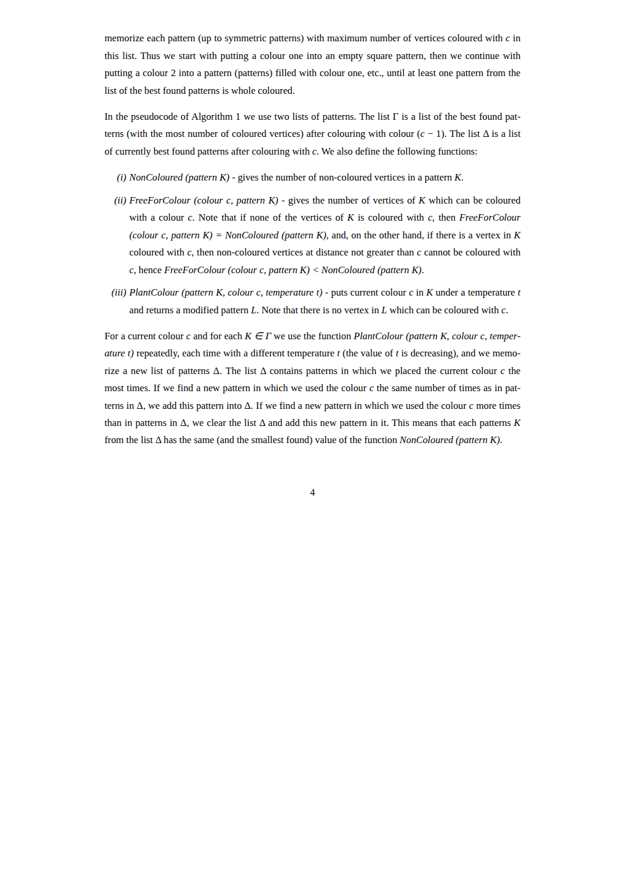memorize each pattern (up to symmetric patterns) with maximum number of vertices coloured with c in this list. Thus we start with putting a colour one into an empty square pattern, then we continue with putting a colour 2 into a pattern (patterns) filled with colour one, etc., until at least one pattern from the list of the best found patterns is whole coloured.
In the pseudocode of Algorithm 1 we use two lists of patterns. The list Γ is a list of the best found patterns (with the most number of coloured vertices) after colouring with colour (c − 1). The list Δ is a list of currently best found patterns after colouring with c. We also define the following functions:
NonColoured (pattern K) - gives the number of non-coloured vertices in a pattern K.
FreeForColour (colour c, pattern K) - gives the number of vertices of K which can be coloured with a colour c. Note that if none of the vertices of K is coloured with c, then FreeForColour (colour c, pattern K) = NonColoured (pattern K), and, on the other hand, if there is a vertex in K coloured with c, then non-coloured vertices at distance not greater than c cannot be coloured with c, hence FreeForColour (colour c, pattern K) < NonColoured (pattern K).
PlantColour (pattern K, colour c, temperature t) - puts current colour c in K under a temperature t and returns a modified pattern L. Note that there is no vertex in L which can be coloured with c.
For a current colour c and for each K ∈ Γ we use the function PlantColour (pattern K, colour c, temperature t) repeatedly, each time with a different temperature t (the value of t is decreasing), and we memorize a new list of patterns Δ. The list Δ contains patterns in which we placed the current colour c the most times. If we find a new pattern in which we used the colour c the same number of times as in patterns in Δ, we add this pattern into Δ. If we find a new pattern in which we used the colour c more times than in patterns in Δ, we clear the list Δ and add this new pattern in it. This means that each patterns K from the list Δ has the same (and the smallest found) value of the function NonColoured (pattern K).
4